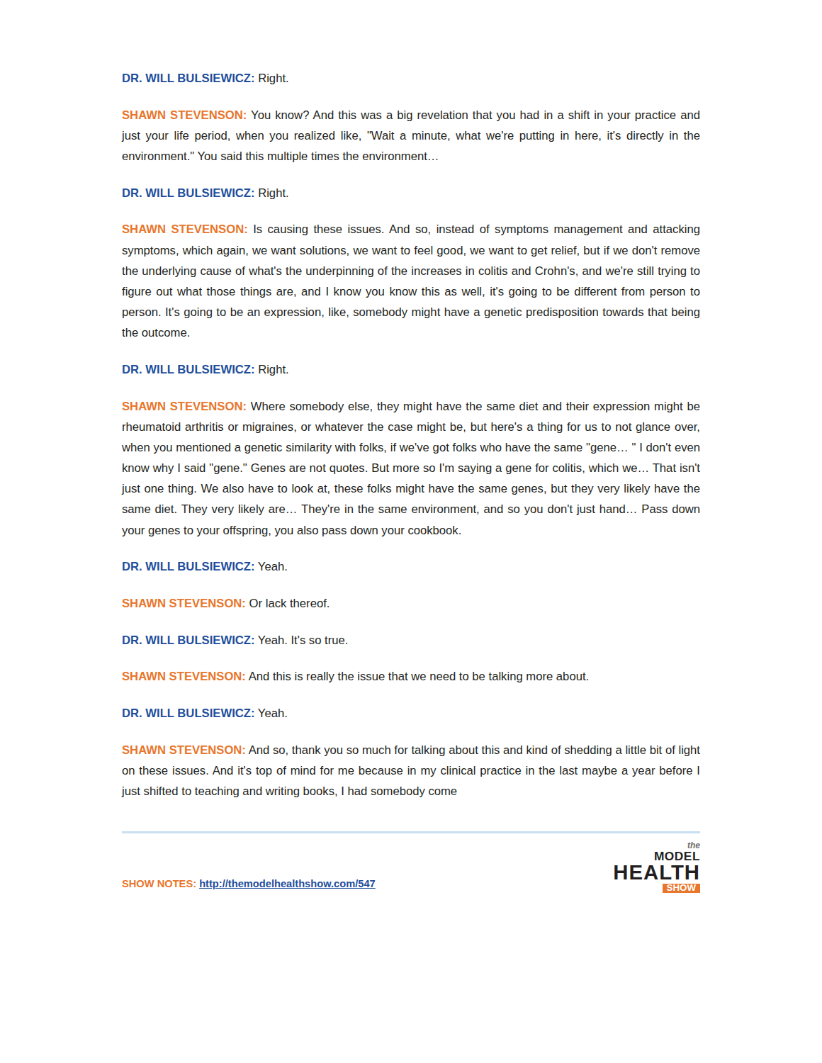DR. WILL BULSIEWICZ: Right.
SHAWN STEVENSON: You know? And this was a big revelation that you had in a shift in your practice and just your life period, when you realized like, "Wait a minute, what we're putting in here, it's directly in the environment." You said this multiple times the environment…
DR. WILL BULSIEWICZ: Right.
SHAWN STEVENSON: Is causing these issues. And so, instead of symptoms management and attacking symptoms, which again, we want solutions, we want to feel good, we want to get relief, but if we don't remove the underlying cause of what's the underpinning of the increases in colitis and Crohn's, and we're still trying to figure out what those things are, and I know you know this as well, it's going to be different from person to person. It's going to be an expression, like, somebody might have a genetic predisposition towards that being the outcome.
DR. WILL BULSIEWICZ: Right.
SHAWN STEVENSON: Where somebody else, they might have the same diet and their expression might be rheumatoid arthritis or migraines, or whatever the case might be, but here's a thing for us to not glance over, when you mentioned a genetic similarity with folks, if we've got folks who have the same "gene… " I don't even know why I said "gene." Genes are not quotes. But more so I'm saying a gene for colitis, which we… That isn't just one thing. We also have to look at, these folks might have the same genes, but they very likely have the same diet. They very likely are… They're in the same environment, and so you don't just hand… Pass down your genes to your offspring, you also pass down your cookbook.
DR. WILL BULSIEWICZ: Yeah.
SHAWN STEVENSON: Or lack thereof.
DR. WILL BULSIEWICZ: Yeah. It's so true.
SHAWN STEVENSON: And this is really the issue that we need to be talking more about.
DR. WILL BULSIEWICZ: Yeah.
SHAWN STEVENSON: And so, thank you so much for talking about this and kind of shedding a little bit of light on these issues. And it's top of mind for me because in my clinical practice in the last maybe a year before I just shifted to teaching and writing books, I had somebody come
SHOW NOTES: http://themodelhealthshow.com/547
the MODEL HEALTH SHOW